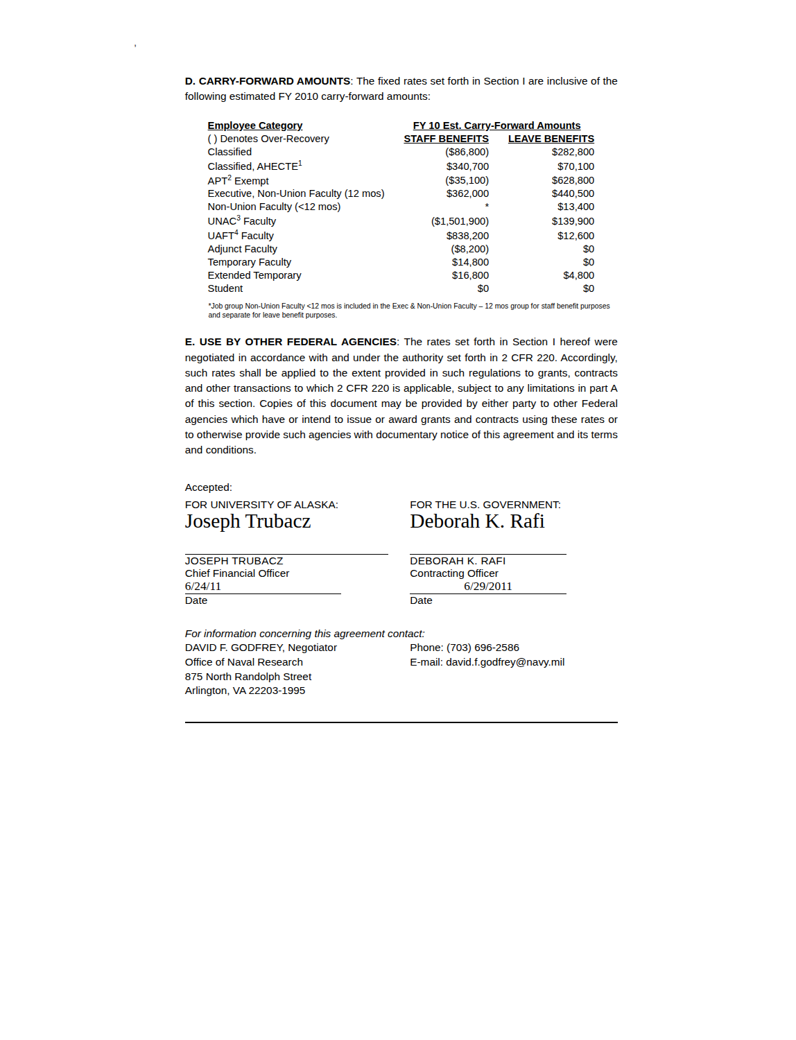,
D. CARRY-FORWARD AMOUNTS: The fixed rates set forth in Section I are inclusive of the following estimated FY 2010 carry-forward amounts:
| Employee Category | FY 10 Est. Carry-Forward Amounts |
| --- | --- |
| ( ) Denotes Over-Recovery | STAFF BENEFITS | LEAVE BENEFITS |
| Classified | ($86,800) | $282,800 |
| Classified, AHECTE 1 | $340,700 | $70,100 |
| APT 2 Exempt | ($35,100) | $628,800 |
| Executive, Non-Union Faculty (12 mos) | $362,000 | $440,500 |
| Non-Union Faculty (<12 mos) | * | $13,400 |
| UNAC 3 Faculty | ($1,501,900) | $139,900 |
| UAFT 4 Faculty | $838,200 | $12,600 |
| Adjunct Faculty | ($8,200) | $0 |
| Temporary Faculty | $14,800 | $0 |
| Extended Temporary | $16,800 | $4,800 |
| Student | $0 | $0 |
*Job group Non-Union Faculty <12 mos is included in the Exec & Non-Union Faculty – 12 mos group for staff benefit purposes and separate for leave benefit purposes.
E. USE BY OTHER FEDERAL AGENCIES: The rates set forth in Section I hereof were negotiated in accordance with and under the authority set forth in 2 CFR 220. Accordingly, such rates shall be applied to the extent provided in such regulations to grants, contracts and other transactions to which 2 CFR 220 is applicable, subject to any limitations in part A of this section. Copies of this document may be provided by either party to other Federal agencies which have or intend to issue or award grants and contracts using these rates or to otherwise provide such agencies with documentary notice of this agreement and its terms and conditions.
Accepted:
| FOR UNIVERSITY OF ALASKA: | FOR THE U.S. GOVERNMENT: |
| Joseph Trubacz | Deborah K. Rafi |
| JOSEPH TRUBACZ Chief Financial Officer | DEBORAH K. RAFI Contracting Officer |
| 6/24/11 Date | 6/29/2011 Date |
For information concerning this agreement contact:
| DAVID F. GODFREY, Negotiator Office of Naval Research 875 North Randolph Street Arlington, VA 22203-1995 | Phone: (703) 696-2586 E-mail: david.f.godfrey@navy.mil |